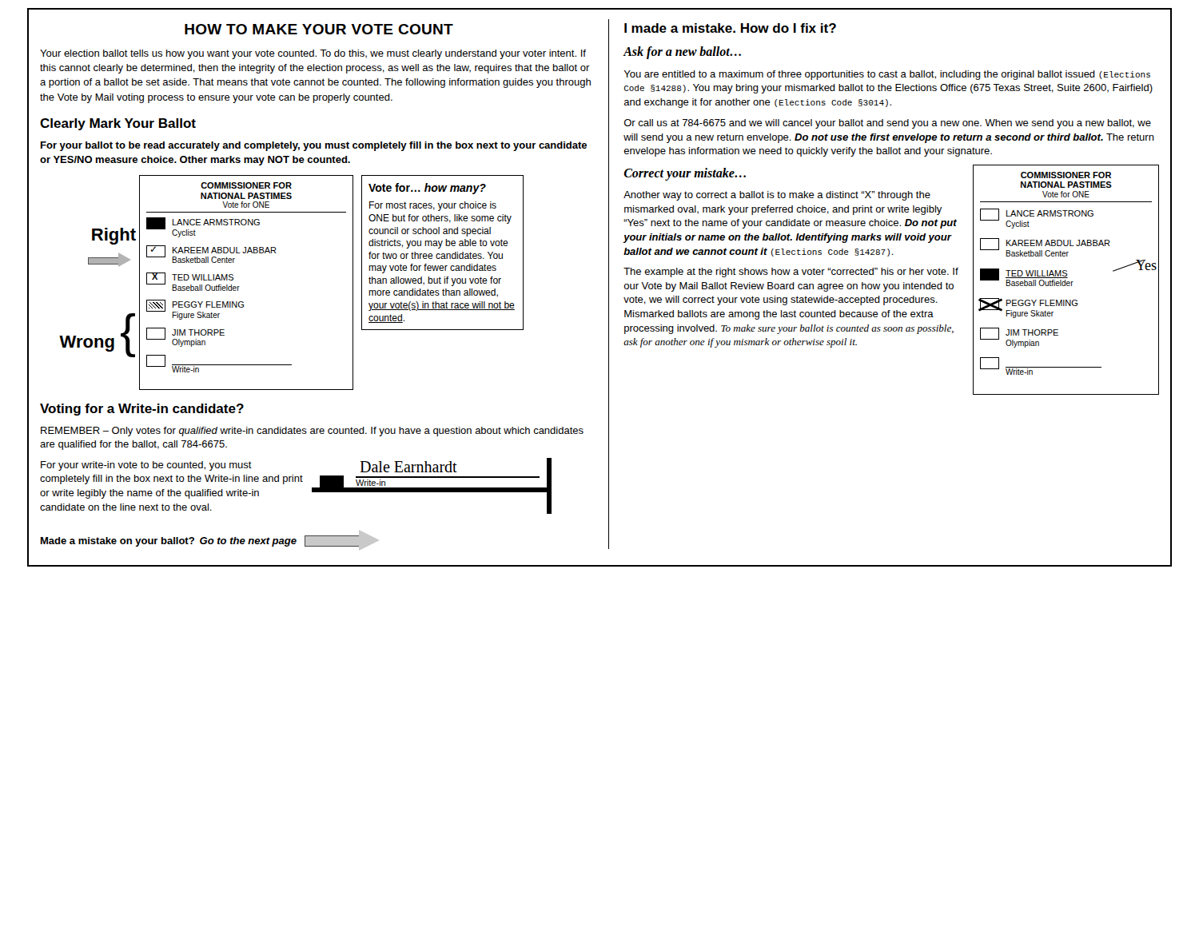HOW TO MAKE YOUR VOTE COUNT
Your election ballot tells us how you want your vote counted. To do this, we must clearly understand your voter intent. If this cannot clearly be determined, then the integrity of the election process, as well as the law, requires that the ballot or a portion of a ballot be set aside. That means that vote cannot be counted. The following information guides you through the Vote by Mail voting process to ensure your vote can be properly counted.
Clearly Mark Your Ballot
For your ballot to be read accurately and completely, you must completely fill in the box next to your candidate or YES/NO measure choice. Other marks may NOT be counted.
Right
Wrong {
COMMISSIONER FOR
NATIONAL PASTIMES
Vote for ONE
LANCE ARMSTRONG
Cyclist
KAREEM ABDUL JABBAR
Basketball Center
TED WILLIAMS
Baseball Outfielder
PEGGY FLEMING
Figure Skater
JIM THORPE
Olympian
Write-in
Vote for… how many?
For most races, your choice is ONE but for others, like some city council or school and special districts, you may be able to vote for two or three candidates. You may vote for fewer candidates than allowed, but if you vote for more candidates than allowed, your vote(s) in that race will not be counted.
Voting for a Write-in candidate?
REMEMBER – Only votes for qualified write-in candidates are counted. If you have a question about which candidates are qualified for the ballot, call 784-6675.
For your write-in vote to be counted, you must completely fill in the box next to the Write-in line and print or write legibly the name of the qualified write-in candidate on the line next to the oval.
Dale Earnhardt
Write-in
Made a mistake on your ballot? Go to the next page
I made a mistake. How do I fix it?
Ask for a new ballot…
You are entitled to a maximum of three opportunities to cast a ballot, including the original ballot issued (Elections Code §14288). You may bring your mismarked ballot to the Elections Office (675 Texas Street, Suite 2600, Fairfield) and exchange it for another one (Elections Code §3014).
Or call us at 784-6675 and we will cancel your ballot and send you a new one. When we send you a new ballot, we will send you a new return envelope. Do not use the first envelope to return a second or third ballot. The return envelope has information we need to quickly verify the ballot and your signature.
COMMISSIONER FOR
NATIONAL PASTIMES
Vote for ONE
LANCE ARMSTRONG
Cyclist
KAREEM ABDUL JABBAR
Basketball Center
TED WILLIAMS
Baseball Outfielder
Yes
PEGGY FLEMING
Figure Skater
JIM THORPE
Olympian
Write-in
Correct your mistake…
Another way to correct a ballot is to make a distinct “X” through the mismarked oval, mark your preferred choice, and print or write legibly “Yes” next to the name of your candidate or measure choice. Do not put your initials or name on the ballot. Identifying marks will void your ballot and we cannot count it (Elections Code §14287).
The example at the right shows how a voter “corrected” his or her vote. If our Vote by Mail Ballot Review Board can agree on how you intended to vote, we will correct your vote using statewide-accepted procedures. Mismarked ballots are among the last counted because of the extra processing involved. To make sure your ballot is counted as soon as possible, ask for another one if you mismark or otherwise spoil it.